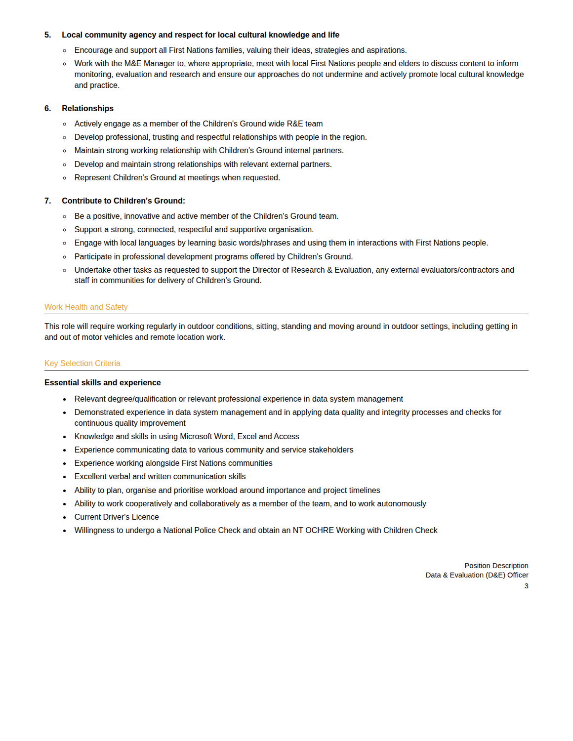5. Local community agency and respect for local cultural knowledge and life
Encourage and support all First Nations families, valuing their ideas, strategies and aspirations.
Work with the M&E Manager to, where appropriate, meet with local First Nations people and elders to discuss content to inform monitoring, evaluation and research and ensure our approaches do not undermine and actively promote local cultural knowledge and practice.
6. Relationships
Actively engage as a member of the Children's Ground wide R&E team
Develop professional, trusting and respectful relationships with people in the region.
Maintain strong working relationship with Children's Ground internal partners.
Develop and maintain strong relationships with relevant external partners.
Represent Children's Ground at meetings when requested.
7. Contribute to Children's Ground:
Be a positive, innovative and active member of the Children's Ground team.
Support a strong, connected, respectful and supportive organisation.
Engage with local languages by learning basic words/phrases and using them in interactions with First Nations people.
Participate in professional development programs offered by Children's Ground.
Undertake other tasks as requested to support the Director of Research & Evaluation, any external evaluators/contractors and staff in communities for delivery of Children's Ground.
Work Health and Safety
This role will require working regularly in outdoor conditions, sitting, standing and moving around in outdoor settings, including getting in and out of motor vehicles and remote location work.
Key Selection Criteria
Essential skills and experience
Relevant degree/qualification or relevant professional experience in data system management
Demonstrated experience in data system management and in applying data quality and integrity processes and checks for continuous quality improvement
Knowledge and skills in using Microsoft Word, Excel and Access
Experience communicating data to various community and service stakeholders
Experience working alongside First Nations communities
Excellent verbal and written communication skills
Ability to plan, organise and prioritise workload around importance and project timelines
Ability to work cooperatively and collaboratively as a member of the team, and to work autonomously
Current Driver's Licence
Willingness to undergo a National Police Check and obtain an NT OCHRE Working with Children Check
Position Description
Data & Evaluation (D&E) Officer
3